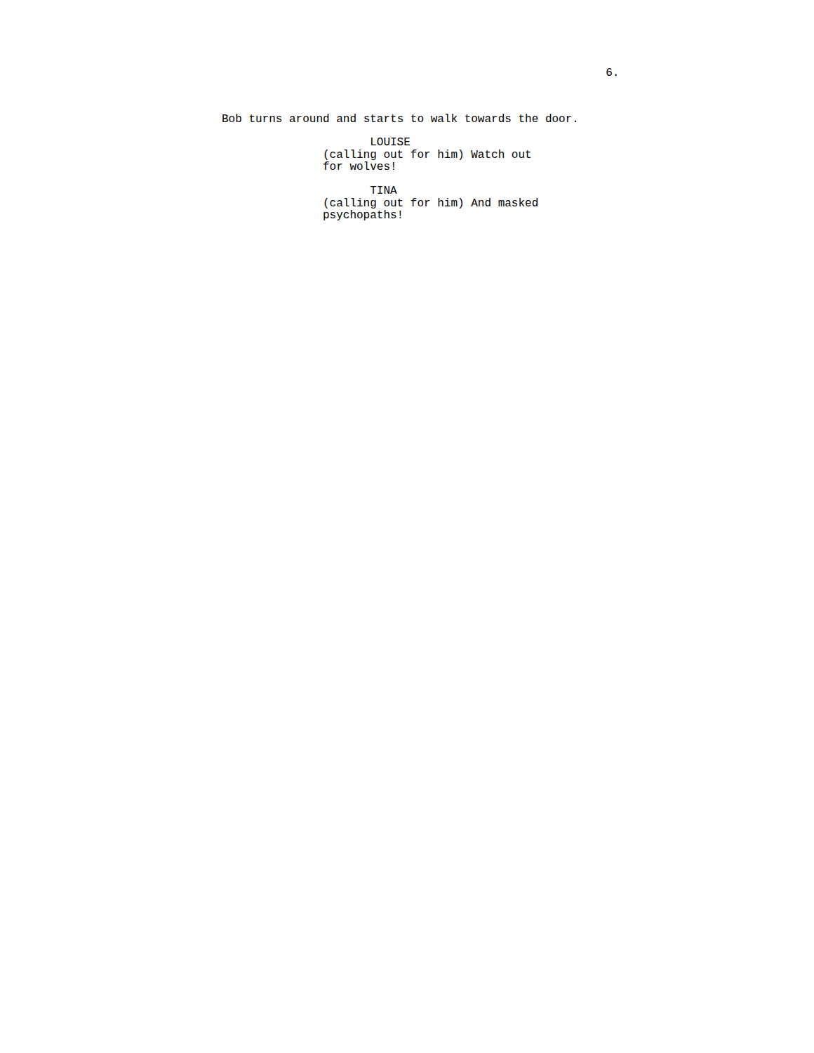6.
Bob turns around and starts to walk towards the door.
LOUISE
(calling out for him) Watch out for wolves!
TINA
(calling out for him) And masked psychopaths!